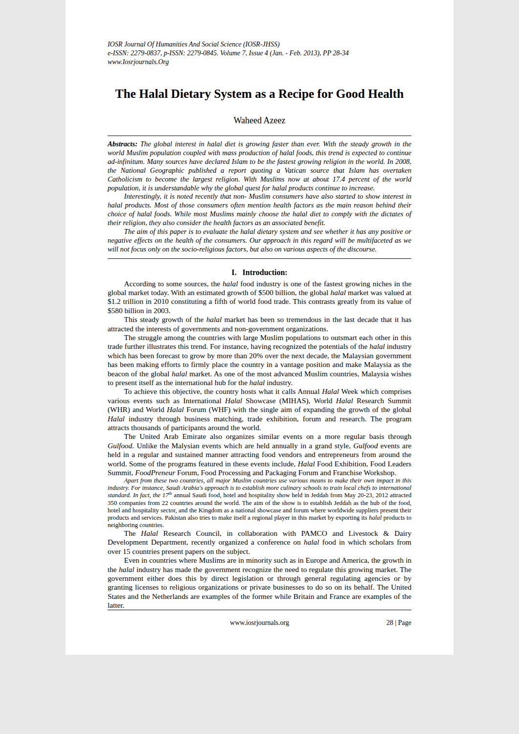IOSR Journal Of Humanities And Social Science (IOSR-JHSS)
e-ISSN: 2279-0837, p-ISSN: 2279-0845. Volume 7, Issue 4 (Jan. - Feb. 2013), PP 28-34
www.Iosrjournals.Org
The Halal Dietary System as a Recipe for Good Health
Waheed Azeez
Abstracts: The global interest in halal diet is growing faster than ever. With the steady growth in the world Muslim population coupled with mass production of halal foods, this trend is expected to continue ad-infinitum. Many sources have declared Islam to be the fastest growing religion in the world. In 2008, the National Geographic published a report quoting a Vatican source that Islam has overtaken Catholicism to become the largest religion. With Muslims now at about 17.4 percent of the world population, it is understandable why the global quest for halal products continue to increase.
Interestingly, it is noted recently that non- Muslim consumers have also started to show interest in halal products. Most of those consumers often mention health factors as the main reason behind their choice of halal foods. While most Muslims mainly choose the halal diet to comply with the dictates of their religion, they also consider the health factors as an associated benefit.
The aim of this paper is to evaluate the halal dietary system and see whether it has any positive or negative effects on the health of the consumers. Our approach in this regard will be multifaceted as we will not focus only on the socio-religious factors, but also on various aspects of the discourse.
I. Introduction:
According to some sources, the halal food industry is one of the fastest growing niches in the global market today. With an estimated growth of $500 billion, the global halal market was valued at $1.2 trillion in 2010 constituting a fifth of world food trade. This contrasts greatly from its value of $580 billion in 2003.
This steady growth of the halal market has been so tremendous in the last decade that it has attracted the interests of governments and non-government organizations.
The struggle among the countries with large Muslim populations to outsmart each other in this trade further illustrates this trend. For instance, having recognized the potentials of the halal industry which has been forecast to grow by more than 20% over the next decade, the Malaysian government has been making efforts to firmly place the country in a vantage position and make Malaysia as the beacon of the global halal market. As one of the most advanced Muslim countries, Malaysia wishes to present itself as the international hub for the halal industry.
To achieve this objective, the country hosts what it calls Annual Halal Week which comprises various events such as International Halal Showcase (MIHAS), World Halal Research Summit (WHR) and World Halal Forum (WHF) with the single aim of expanding the growth of the global Halal industry through business matching, trade exhibition, forum and research. The program attracts thousands of participants around the world.
The United Arab Emirate also organizes similar events on a more regular basis through Gulfood. Unlike the Malysian events which are held annually in a grand style, Gulfood events are held in a regular and sustained manner attracting food vendors and entrepreneurs from around the world. Some of the programs featured in these events include, Halal Food Exhibition, Food Leaders Summit, FoodPreneur Forum, Food Processing and Packaging Forum and Franchise Workshop.
Apart from these two countries, all major Muslim countries use various means to make their own impact in this industry. For instance, Saudi Arabia's approach is to establish more culinary schools to train local chefs to international standard. In fact, the 17th annual Saudi food, hotel and hospitality show held in Jeddah from May 20-23, 2012 attracted 350 companies from 22 countries around the world. The aim of the show is to establish Jeddah as the hub of the food, hotel and hospitality sector, and the Kingdom as a national showcase and forum where worldwide suppliers present their products and services. Pakistan also tries to make itself a regional player in this market by exporting its halal products to neighboring countries.
The Halal Research Council, in collaboration with PAMCO and Livestock & Dairy Development Department, recently organized a conference on halal food in which scholars from over 15 countries present papers on the subject.
Even in countries where Muslims are in minority such as in Europe and America, the growth in the halal industry has made the government recognize the need to regulate this growing market. The government either does this by direct legislation or through general regulating agencies or by granting licenses to religious organizations or private businesses to do so on its behalf. The United States and the Netherlands are examples of the former while Britain and France are examples of the latter.
www.iosrjournals.org 28 | Page